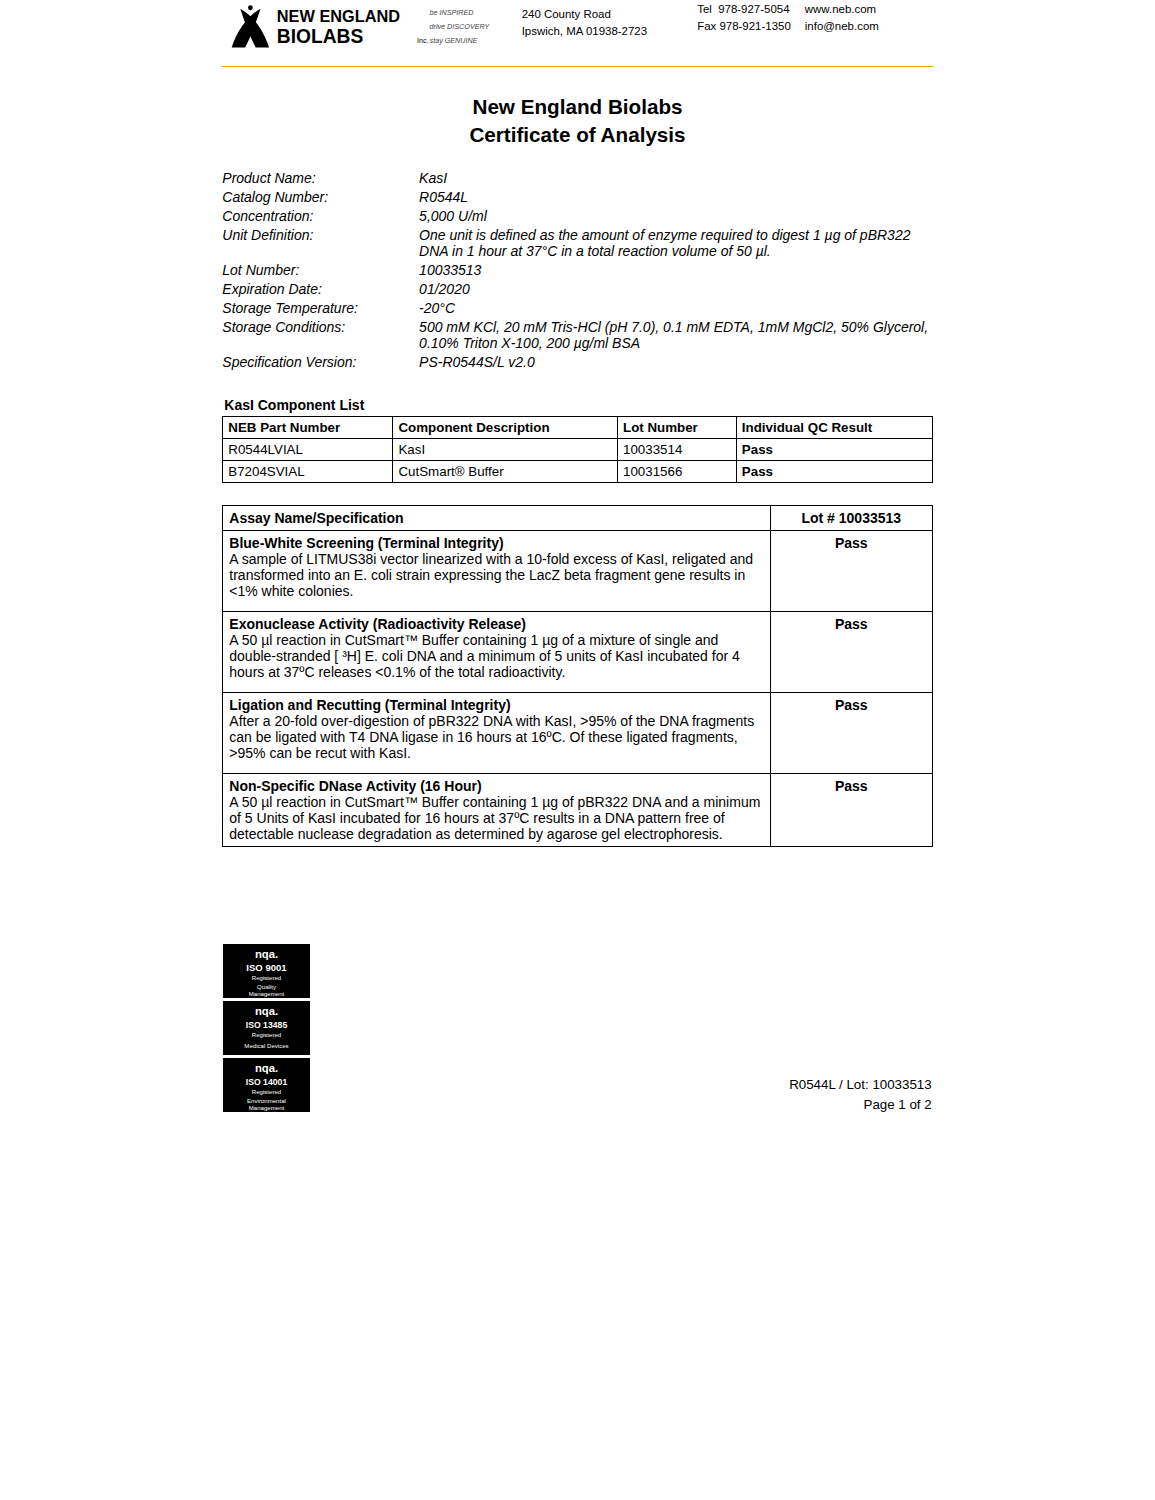| | 240 County Road Ipswich, MA 01938-2723 | / Tel 978-927-5054 / www.neb.com / / Fax 978-921-1350 / info@neb.com / |
New England Biolabs Certificate of Analysis
| Product Name: | KasI |
| Catalog Number: | R0544L |
| Concentration: | 5,000 U/ml |
| Unit Definition: | One unit is defined as the amount of enzyme required to digest 1 µg of pBR322 DNA in 1 hour at 37°C in a total reaction volume of 50 µl. |
| Lot Number: | 10033513 |
| Expiration Date: | 01/2020 |
| Storage Temperature: | -20°C |
| Storage Conditions: | 500 mM KCl, 20 mM Tris-HCl (pH 7.0), 0.1 mM EDTA, 1mM MgCl2, 50% Glycerol, 0.10% Triton X-100, 200 µg/ml BSA |
| Specification Version: | PS-R0544S/L v2.0 |
KasI Component List
| NEB Part Number | Component Description | Lot Number | Individual QC Result |
| R0544LVIAL | KasI | 10033514 | Pass |
| B7204SVIAL | CutSmart® Buffer | 10031566 | Pass |
| Assay Name/Specification | Lot # 10033513 |
| --- | --- |
| Blue-White Screening (Terminal Integrity) A sample of LITMUS38i vector linearized with a 10-fold excess of KasI, religated and transformed into an E. coli strain expressing the LacZ beta fragment gene results in <1% white colonies. | Pass |
| Exonuclease Activity (Radioactivity Release) A 50 µl reaction in CutSmart™ Buffer containing 1 µg of a mixture of single and double-stranded [ ³H] E. coli DNA and a minimum of 5 units of KasI incubated for 4 hours at 37ºC releases <0.1% of the total radioactivity. | Pass |
| Ligation and Recutting (Terminal Integrity) After a 20-fold over-digestion of pBR322 DNA with KasI, >95% of the DNA fragments can be ligated with T4 DNA ligase in 16 hours at 16ºC. Of these ligated fragments, >95% can be recut with KasI. | Pass |
| Non-Specific DNase Activity (16 Hour) A 50 µl reaction in CutSmart™ Buffer containing 1 µg of pBR322 DNA and a minimum of 5 Units of KasI incubated for 16 hours at 37ºC results in a DNA pattern free of detectable nuclease degradation as determined by agarose gel electrophoresis. | Pass |
| | R0544L / Lot: 10033513 Page 1 of 2 |